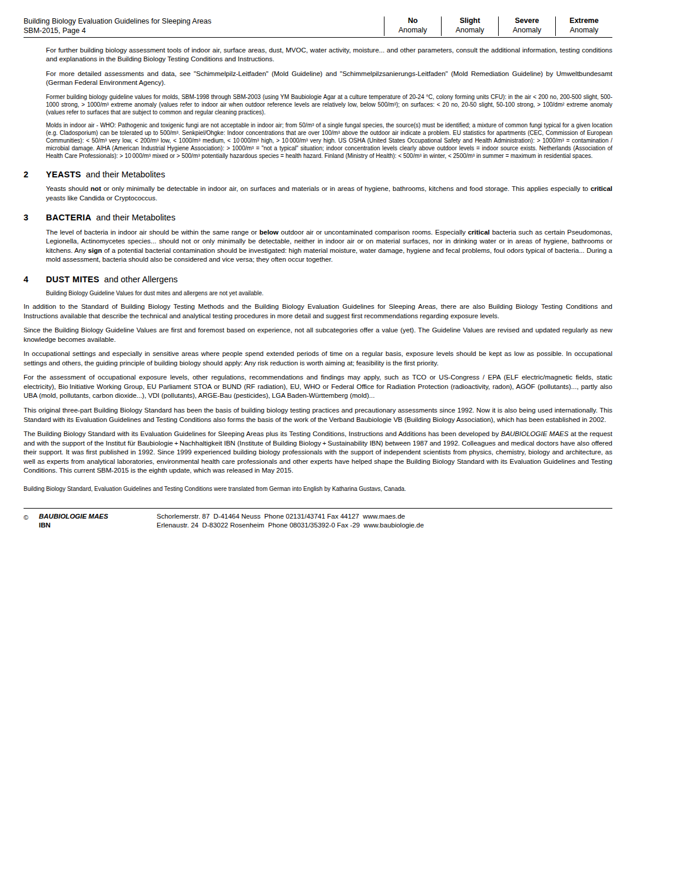Building Biology Evaluation Guidelines for Sleeping Areas
SBM-2015, Page 4
No Anomaly
Slight Anomaly
Severe Anomaly
Extreme Anomaly
For further building biology assessment tools of indoor air, surface areas, dust, MVOC, water activity, moisture... and other parameters, consult the additional information, testing conditions and explanations in the Building Biology Testing Conditions and Instructions.
For more detailed assessments and data, see "Schimmelpilz-Leitfaden" (Mold Guideline) and "Schimmelpilzsanierungs-Leitfaden" (Mold Remediation Guideline) by Umweltbundesamt (German Federal Environment Agency).
Former building biology guideline values for molds, SBM-1998 through SBM-2003 (using YM Baubiologie Agar at a culture temperature of 20-24 °C, colony forming units CFU): in the air < 200 no, 200-500 slight, 500-1000 strong, > 1000/m³ extreme anomaly (values refer to indoor air when outdoor reference levels are relatively low, below 500/m³); on surfaces: < 20 no, 20-50 slight, 50-100 strong, > 100/dm² extreme anomaly (values refer to surfaces that are subject to common and regular cleaning practices).
Molds in indoor air - WHO: Pathogenic and toxigenic fungi are not acceptable in indoor air; from 50/m³ of a single fungal species, the source(s) must be identified; a mixture of common fungi typical for a given location (e.g. Cladosporium) can be tolerated up to 500/m³. Senkpiel/Ohgke: Indoor concentrations that are over 100/m³ above the outdoor air indicate a problem. EU statistics for apartments (CEC, Commission of European Communities): < 50/m³ very low, < 200/m³ low, < 1000/m³ medium, < 10 000/m³ high, > 10 000/m³ very high. US OSHA (United States Occupational Safety and Health Administration): > 1000/m³ = contamination / microbial damage. AIHA (American Industrial Hygiene Association): > 1000/m³ = "not a typical" situation; indoor concentration levels clearly above outdoor levels = indoor source exists. Netherlands (Association of Health Care Professionals): > 10 000/m³ mixed or > 500/m³ potentially hazardous species = health hazard. Finland (Ministry of Health): < 500/m³ in winter, < 2500/m³ in summer = maximum in residential spaces.
2 YEASTS and their Metabolites
Yeasts should not or only minimally be detectable in indoor air, on surfaces and materials or in areas of hygiene, bathrooms, kitchens and food storage. This applies especially to critical yeasts like Candida or Cryptococcus.
3 BACTERIA and their Metabolites
The level of bacteria in indoor air should be within the same range or below outdoor air or uncontaminated comparison rooms. Especially critical bacteria such as certain Pseudomonas, Legionella, Actinomycetes species... should not or only minimally be detectable, neither in indoor air or on material surfaces, nor in drinking water or in areas of hygiene, bathrooms or kitchens. Any sign of a potential bacterial contamination should be investigated: high material moisture, water damage, hygiene and fecal problems, foul odors typical of bacteria... During a mold assessment, bacteria should also be considered and vice versa; they often occur together.
4 DUST MITES and other Allergens
Building Biology Guideline Values for dust mites and allergens are not yet available.
In addition to the Standard of Building Biology Testing Methods and the Building Biology Evaluation Guidelines for Sleeping Areas, there are also Building Biology Testing Conditions and Instructions available that describe the technical and analytical testing procedures in more detail and suggest first recommendations regarding exposure levels.
Since the Building Biology Guideline Values are first and foremost based on experience, not all subcategories offer a value (yet). The Guideline Values are revised and updated regularly as new knowledge becomes available.
In occupational settings and especially in sensitive areas where people spend extended periods of time on a regular basis, exposure levels should be kept as low as possible. In occupational settings and others, the guiding principle of building biology should apply: Any risk reduction is worth aiming at; feasibility is the first priority.
For the assessment of occupational exposure levels, other regulations, recommendations and findings may apply, such as TCO or US-Congress / EPA (ELF electric/magnetic fields, static electricity), Bio Initiative Working Group, EU Parliament STOA or BUND (RF radiation), EU, WHO or Federal Office for Radiation Protection (radioactivity, radon), AGÖF (pollutants)..., partly also UBA (mold, pollutants, carbon dioxide...), VDI (pollutants), ARGE-Bau (pesticides), LGA Baden-Württemberg (mold)...
This original three-part Building Biology Standard has been the basis of building biology testing practices and precautionary assessments since 1992. Now it is also being used internationally. This Standard with its Evaluation Guidelines and Testing Conditions also forms the basis of the work of the Verband Baubiologie VB (Building Biology Association), which has been established in 2002.
The Building Biology Standard with its Evaluation Guidelines for Sleeping Areas plus its Testing Conditions, Instructions and Additions has been developed by BAUBIOLOGIE MAES at the request and with the support of the Institut für Baubiologie + Nachhaltigkeit IBN (Institute of Building Biology + Sustainability IBN) between 1987 and 1992. Colleagues and medical doctors have also offered their support. It was first published in 1992. Since 1999 experienced building biology professionals with the support of independent scientists from physics, chemistry, biology and architecture, as well as experts from analytical laboratories, environmental health care professionals and other experts have helped shape the Building Biology Standard with its Evaluation Guidelines and Testing Conditions. This current SBM-2015 is the eighth update, which was released in May 2015.
Building Biology Standard, Evaluation Guidelines and Testing Conditions were translated from German into English by Katharina Gustavs, Canada.
©
BAUBIOLOGIE MAES
IBN
Schorlemerstr. 87 D-41464 Neuss Phone 02131/43741 Fax 44127 www.maes.de
Erlenaustr. 24 D-83022 Rosenheim Phone 08031/35392-0 Fax -29 www.baubiologie.de